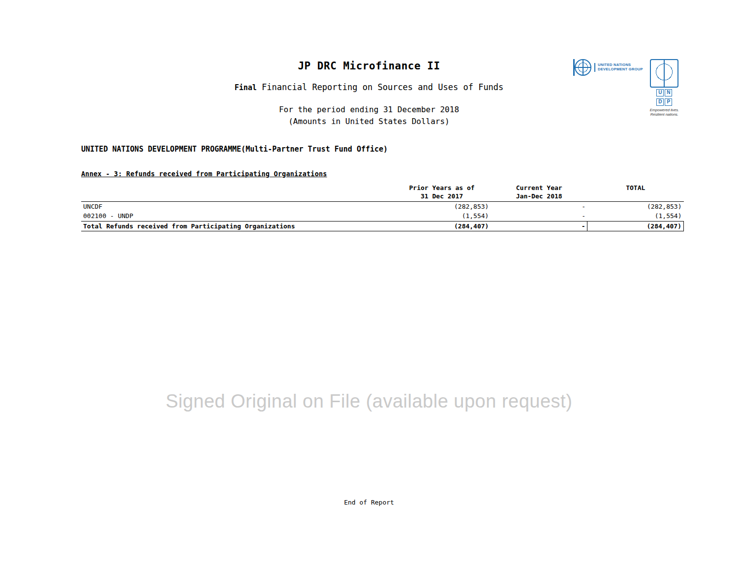UNITED NATIONS
DEVELOPMENT GROUP
UN
DP
Empowered lives.
Resilient nations.
JP DRC Microfinance II
Final Financial Reporting on Sources and Uses of Funds
For the period ending 31 December 2018
(Amounts in United States Dollars)
UNITED NATIONS DEVELOPMENT PROGRAMME(Multi-Partner Trust Fund Office)
Annex - 3: Refunds received from Participating Organizations
| | Prior Years as of | Current Year | TOTAL |
| --- | --- | --- | --- |
| | 31 Dec 2017 | Jan-Dec 2018 | |
| UNCDF | (282,853) | - | (282,853) |
| 002100 - UNDP | (1,554) | - | (1,554) |
| Total Refunds received from Participating Organizations | (284,407) | - | (284,407) |
Signed Original on File (available upon request)
End of Report